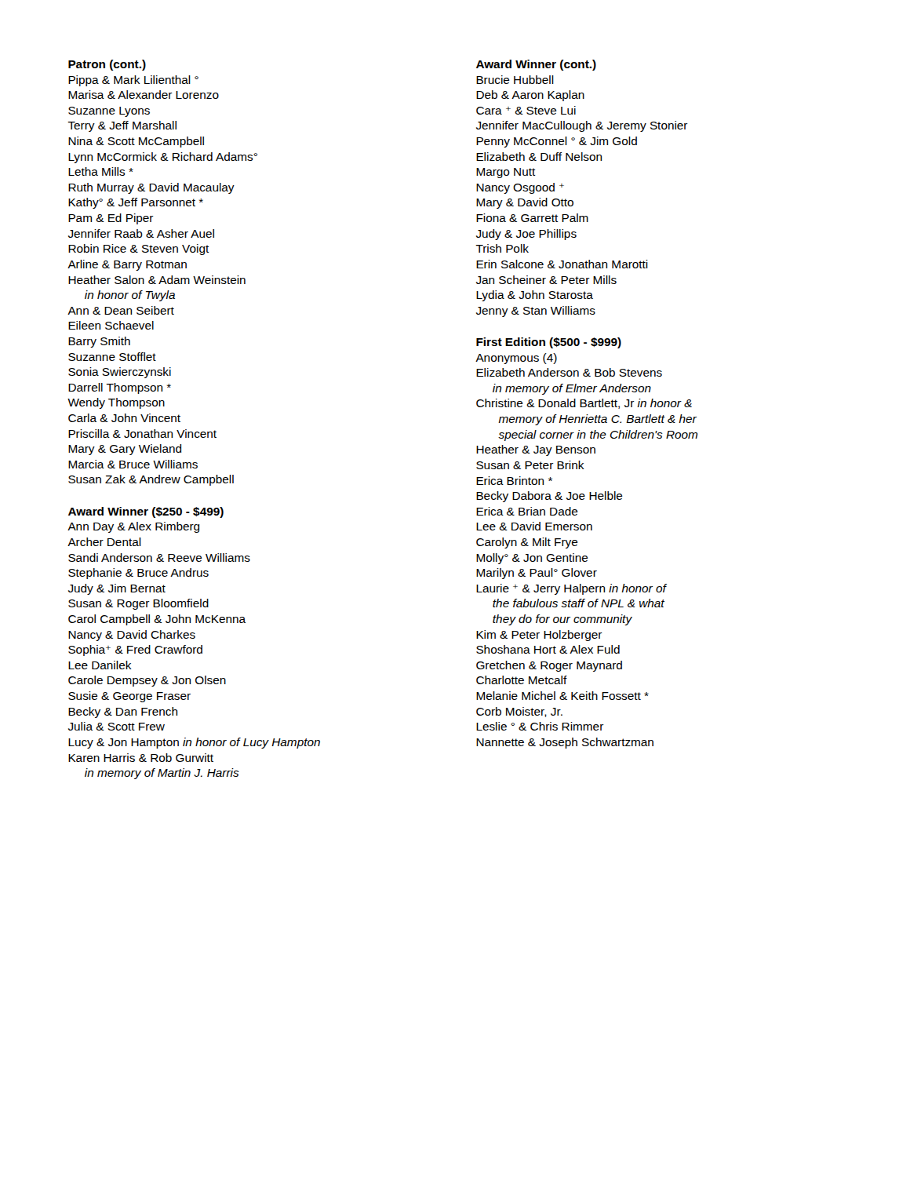Patron (cont.)
Pippa & Mark Lilienthal °
Marisa & Alexander Lorenzo
Suzanne Lyons
Terry & Jeff Marshall
Nina & Scott McCampbell
Lynn McCormick & Richard Adams°
Letha Mills *
Ruth Murray & David Macaulay
Kathy° & Jeff Parsonnet *
Pam & Ed Piper
Jennifer Raab & Asher Auel
Robin Rice & Steven Voigt
Arline & Barry Rotman
Heather Salon & Adam Weinsteinin honor of Twyla
Ann & Dean Seibert
Eileen Schaevel
Barry Smith
Suzanne Stofflet
Sonia Swierczynski
Darrell Thompson *
Wendy Thompson
Carla & John Vincent
Priscilla & Jonathan Vincent
Mary & Gary Wieland
Marcia & Bruce Williams
Susan Zak & Andrew Campbell
Award Winner ($250 - $499)
Ann Day & Alex Rimberg
Archer Dental
Sandi Anderson & Reeve Williams
Stephanie & Bruce Andrus
Judy & Jim Bernat
Susan & Roger Bloomfield
Carol Campbell & John McKenna
Nancy & David Charkes
Sophia⁺ & Fred Crawford
Lee Danilek
Carole Dempsey & Jon Olsen
Susie & George Fraser
Becky & Dan French
Julia & Scott Frew
Lucy & Jon Hampton in honor of Lucy Hampton
Karen Harris & Rob Gurwittin memory of Martin J. Harris
Award Winner (cont.)
Brucie Hubbell
Deb & Aaron Kaplan
Cara ⁺ & Steve Lui
Jennifer MacCullough & Jeremy Stonier
Penny McConnel ° & Jim Gold
Elizabeth & Duff Nelson
Margo Nutt
Nancy Osgood ⁺
Mary & David Otto
Fiona & Garrett Palm
Judy & Joe Phillips
Trish Polk
Erin Salcone & Jonathan Marotti
Jan Scheiner & Peter Mills
Lydia & John Starosta
Jenny & Stan Williams
First Edition ($500 - $999)
Anonymous (4)
Elizabeth Anderson & Bob Stevensin memory of Elmer Anderson
Christine & Donald Bartlett, Jr in honor &memory of Henrietta C. Bartlett & her special corner in the Children's Room
Heather & Jay Benson
Susan & Peter Brink
Erica Brinton *
Becky Dabora & Joe Helble
Erica & Brian Dade
Lee & David Emerson
Carolyn & Milt Frye
Molly° & Jon Gentine
Marilyn & Paul° Glover
Laurie ⁺ & Jerry Halpern in honor of the fabulous staff of NPL & what they do for our community
Kim & Peter Holzberger
Shoshana Hort & Alex Fuld
Gretchen & Roger Maynard
Charlotte Metcalf
Melanie Michel & Keith Fossett *
Corb Moister, Jr.
Leslie ° & Chris Rimmer
Nannette & Joseph Schwartzman